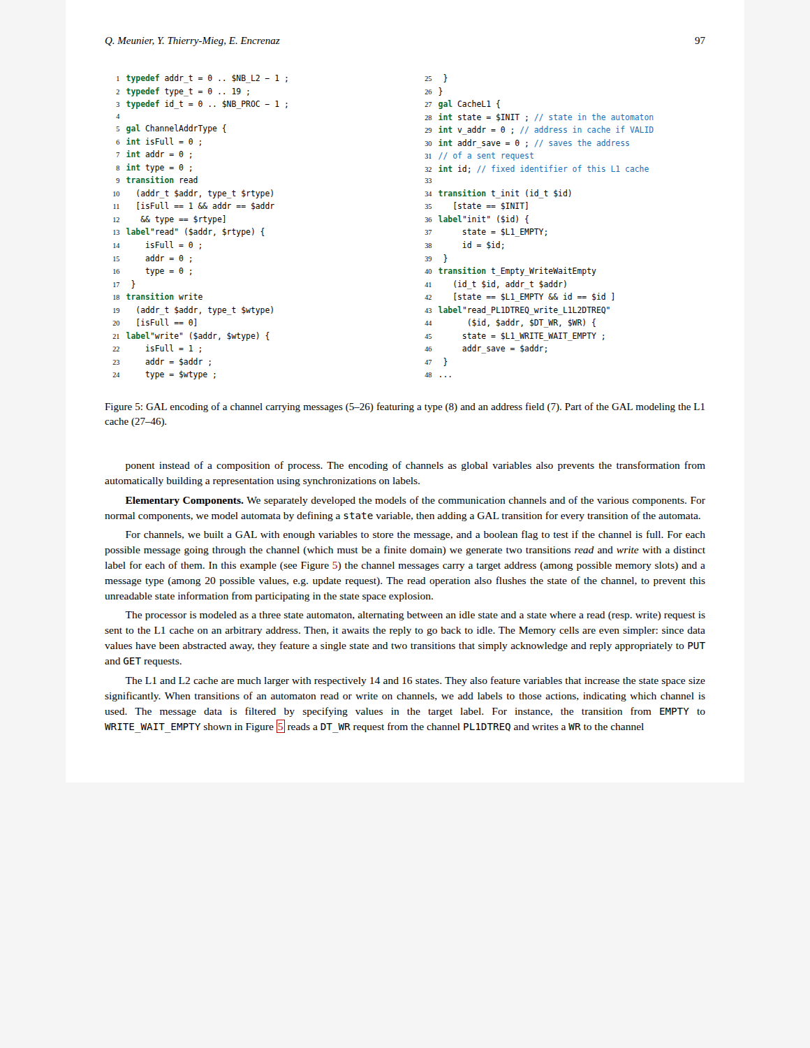Q. Meunier, Y. Thierry-Mieg, E. Encrenaz 97
1 typedef addr_t = 0 .. $NB_L2 − 1 ;
2 typedef type_t = 0 .. 19 ;
3 typedef id_t = 0 .. $NB_PROC − 1 ;
4
5 gal ChannelAddrType {
6 int isFull = 0 ;
7 int addr = 0 ;
8 int type = 0 ;
9 transition read
10 (addr_t $addr, type_t $rtype)
11 [isFull == 1 && addr == $addr
12 && type == $rtype]
13 label "read" ($addr, $rtype) {
14 isFull = 0 ;
15 addr = 0 ;
16 type = 0 ;
17 }
18 transition write
19 (addr_t $addr, type_t $wtype)
20 [isFull == 0]
21 label "write" ($addr, $wtype) {
22 isFull = 1 ;
23 addr = $addr ;
24 type = $wtype ;
25 }
26}
27 gal CacheL1 {
28 int state = $INIT ; // state in the automaton
29 int v_addr = 0 ; // address in cache if VALID
30 int addr_save = 0 ; // saves the address
31 // of a sent request
32 int id; // fixed identifier of this L1 cache
33
34 transition t_init (id_t $id)
35 [state == $INIT]
36 label "init" ($id) {
37 state = $L1_EMPTY;
38 id = $id;
39 }
40 transition t_Empty_WriteWaitEmpty
41 (id_t $id, addr_t $addr)
42 [state == $L1_EMPTY && id == $id ]
43 label "read_PL1DTREQ_write_L1L2DTREQ"
44 ($id, $addr, $DT_WR, $WR) {
45 state = $L1_WRITE_WAIT_EMPTY ;
46 addr_save = $addr;
47 }
48...
Figure 5: GAL encoding of a channel carrying messages (5–26) featuring a type (8) and an address field (7). Part of the GAL modeling the L1 cache (27–46).
ponent instead of a composition of process. The encoding of channels as global variables also prevents the transformation from automatically building a representation using synchronizations on labels.
Elementary Components. We separately developed the models of the communication channels and of the various components. For normal components, we model automata by defining a state variable, then adding a GAL transition for every transition of the automata.
For channels, we built a GAL with enough variables to store the message, and a boolean flag to test if the channel is full. For each possible message going through the channel (which must be a finite domain) we generate two transitions read and write with a distinct label for each of them. In this example (see Figure 5) the channel messages carry a target address (among possible memory slots) and a message type (among 20 possible values, e.g. update request). The read operation also flushes the state of the channel, to prevent this unreadable state information from participating in the state space explosion.
The processor is modeled as a three state automaton, alternating between an idle state and a state where a read (resp. write) request is sent to the L1 cache on an arbitrary address. Then, it awaits the reply to go back to idle. The Memory cells are even simpler: since data values have been abstracted away, they feature a single state and two transitions that simply acknowledge and reply appropriately to PUT and GET requests.
The L1 and L2 cache are much larger with respectively 14 and 16 states. They also feature variables that increase the state space size significantly. When transitions of an automaton read or write on channels, we add labels to those actions, indicating which channel is used. The message data is filtered by specifying values in the target label. For instance, the transition from EMPTY to WRITE_WAIT_EMPTY shown in Figure 5 reads a DT_WR request from the channel PL1DTREQ and writes a WR to the channel